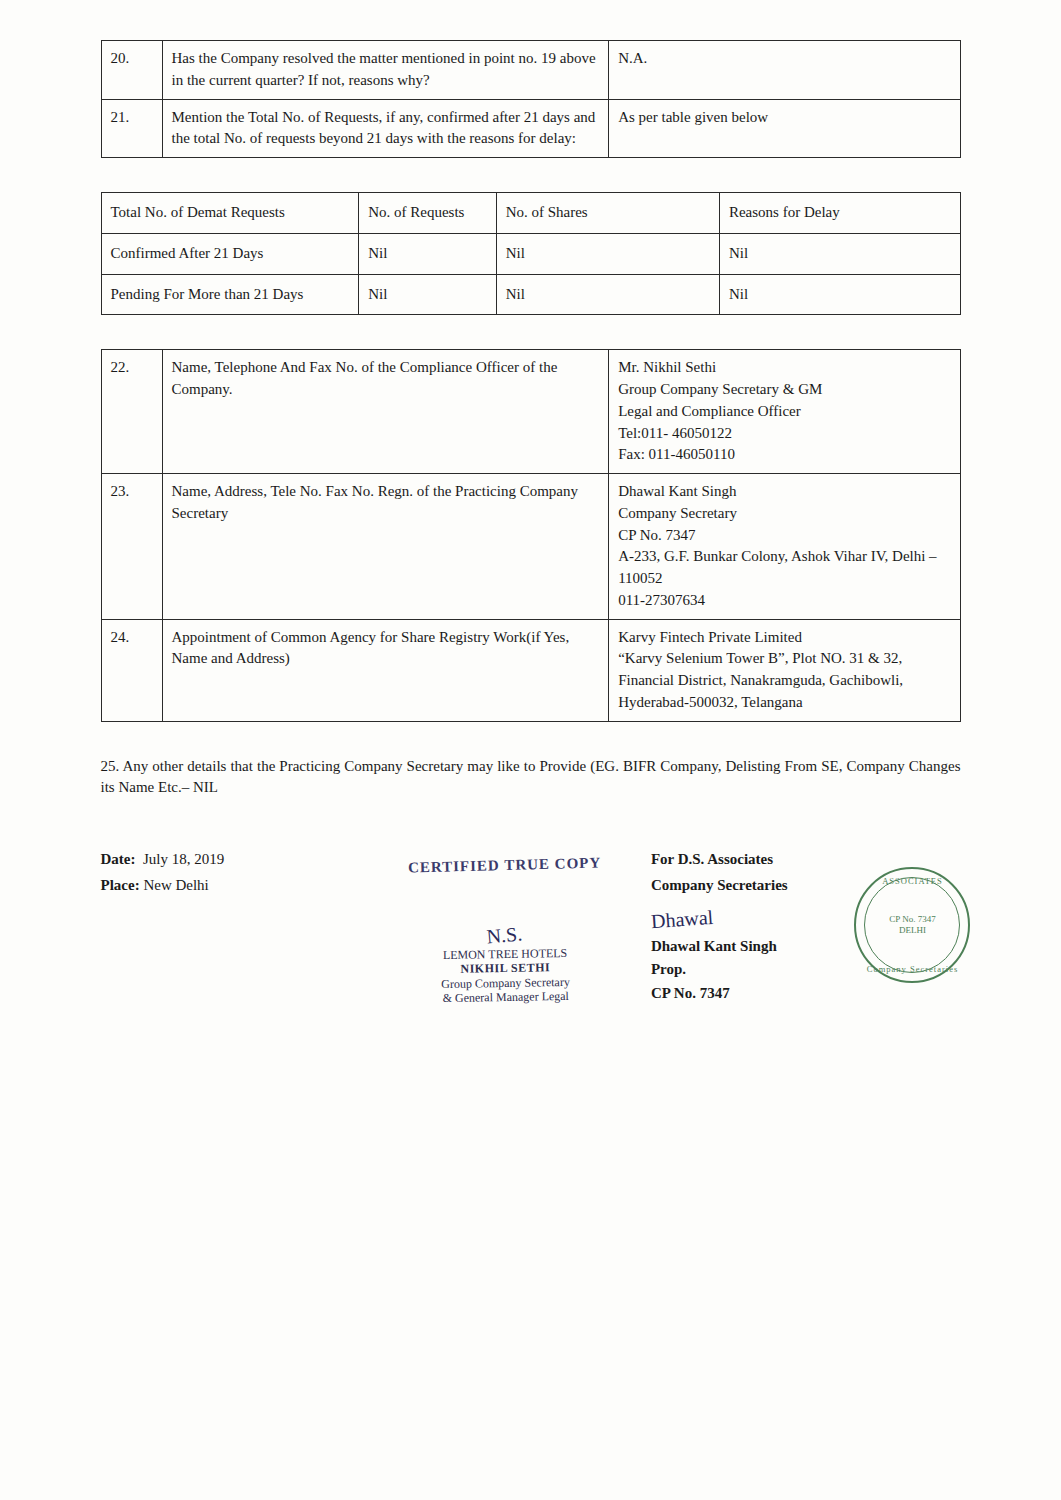| 20. | Has the Company resolved the matter mentioned in point no. 19 above in the current quarter? If not, reasons why? | N.A. |
| 21. | Mention the Total No. of Requests, if any, confirmed after 21 days and the total No. of requests beyond 21 days with the reasons for delay: | As per table given below |
| Total No. of Demat Requests | No. of Requests | No. of Shares | Reasons for Delay |
| Confirmed After 21 Days | Nil | Nil | Nil |
| Pending For More than 21 Days | Nil | Nil | Nil |
| 22. | Name, Telephone And Fax No. of the Compliance Officer of the Company. | Mr. Nikhil Sethi Group Company Secretary & GM Legal and Compliance Officer Tel:011- 46050122 Fax: 011-46050110 |
| 23. | Name, Address, Tele No. Fax No. Regn. of the Practicing Company Secretary | Dhawal Kant Singh Company Secretary CP No. 7347 A-233, G.F. Bunkar Colony, Ashok Vihar IV, Delhi – 110052 011-27307634 |
| 24. | Appointment of Common Agency for Share Registry Work(if Yes, Name and Address) | Karvy Fintech Private Limited “Karvy Selenium Tower B”, Plot NO. 31 & 32, Financial District, Nanakramguda, Gachibowli, Hyderabad-500032, Telangana |
25. Any other details that the Practicing Company Secretary may like to Provide (EG. BIFR Company, Delisting From SE, Company Changes its Name Etc.– NIL
Date: July 18, 2019
Place: New Delhi
CERTIFIED TRUE COPY
N.S.
LEMON TREE HOTELS
NIKHIL SETHI
Group Company Secretary
& General Manager Legal
For D.S. Associates
Company Secretaries
Dhawal
Dhawal Kant Singh
Prop.
CP No. 7347
ASSOCIATES
CP No. 7347
DELHI
Company Secretaries